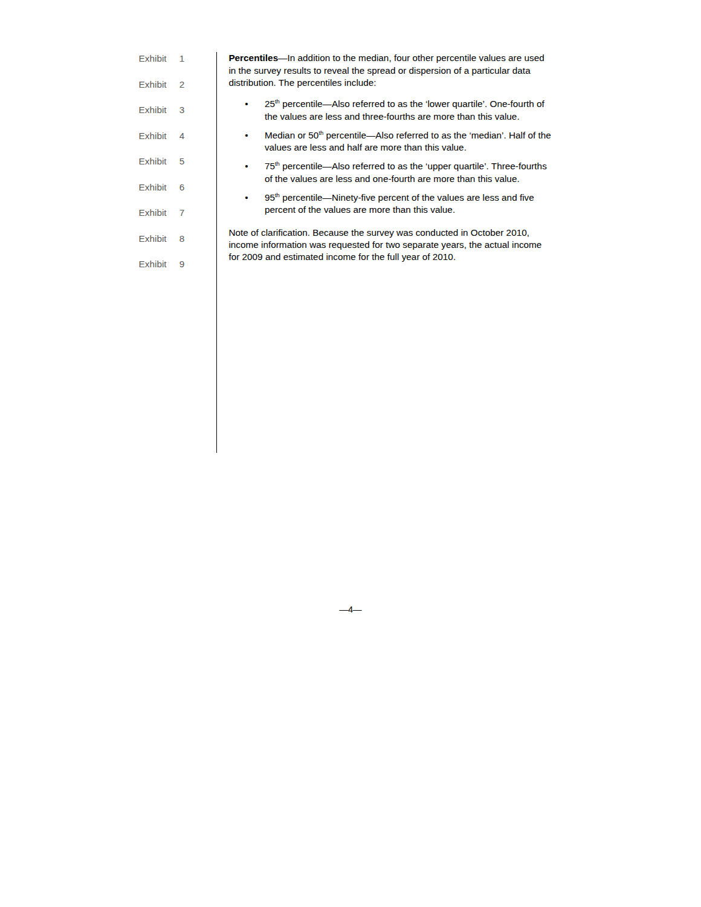Exhibit1
Exhibit2
Exhibit3
Exhibit4
Exhibit5
Exhibit6
Exhibit7
Exhibit8
Exhibit9
Percentiles—In addition to the median, four other percentile values are used in the survey results to reveal the spread or dispersion of a particular data distribution. The percentiles include:
25th percentile—Also referred to as the ‘lower quartile’. One-fourth of the values are less and three-fourths are more than this value.
Median or 50th percentile—Also referred to as the ‘median’. Half of the values are less and half are more than this value.
75th percentile—Also referred to as the ‘upper quartile’. Three-fourths of the values are less and one-fourth are more than this value.
95th percentile—Ninety-five percent of the values are less and five percent of the values are more than this value.
Note of clarification. Because the survey was conducted in October 2010, income information was requested for two separate years, the actual income for 2009 and estimated income for the full year of 2010.
—4—